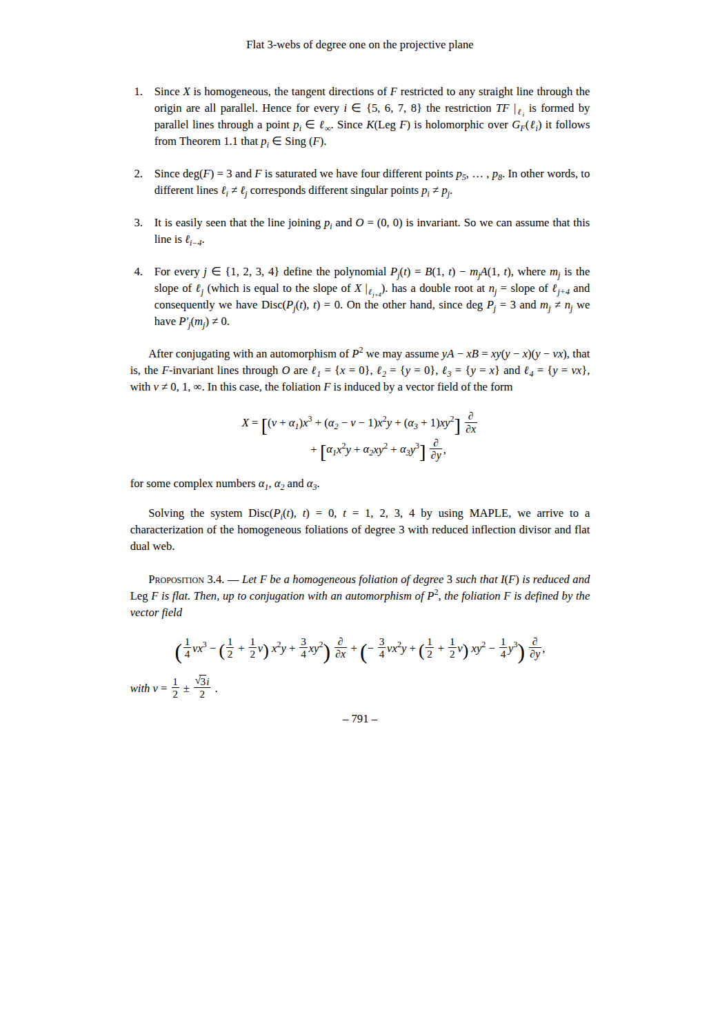Flat 3-webs of degree one on the projective plane
Since X is homogeneous, the tangent directions of F restricted to any straight line through the origin are all parallel. Hence for every i ∈ {5, 6, 7, 8} the restriction TF |ℓi is formed by parallel lines through a point pi ∈ ℓ∞. Since K(Leg F) is holomorphic over GF(ℓi) it follows from Theorem 1.1 that pi ∈ Sing (F).
Since deg(F) = 3 and F is saturated we have four different points p5, … , p8. In other words, to different lines ℓi ≠ ℓj corresponds different singular points pi ≠ pj.
It is easily seen that the line joining pi and O = (0, 0) is invariant. So we can assume that this line is ℓi−4.
For every j ∈ {1, 2, 3, 4} define the polynomial Pj(t) = B(1, t) − mj A(1, t), where mj is the slope of ℓj (which is equal to the slope of X |ℓj+4). has a double root at nj = slope of ℓj+4 and consequently we have Disc(Pj(t), t) = 0. On the other hand, since deg Pj = 3 and mj ≠ nj we have P′j(mj) ≠ 0.
After conjugating with an automorphism of P2 we may assume yA − xB = xy(y − x)(y − νx), that is, the F-invariant lines through O are ℓ1 = {x = 0}, ℓ2 = {y = 0}, ℓ3 = {y = x} and ℓ4 = {y = νx}, with ν ≠ 0, 1, ∞. In this case, the foliation F is induced by a vector field of the form
X = [(ν + α1)x3 + (α2 − ν − 1)x2y + (α3 + 1)xy2] ∂∂x + [α1 x2y + α2 xy2 + α3 y3] ∂∂y,
for some complex numbers α1, α2 and α3.
Solving the system Disc(Pi(t), t) = 0, t = 1, 2, 3, 4 by using MAPLE, we arrive to a characterization of the homogeneous foliations of degree 3 with reduced inflection divisor and flat dual web.
Proposition 3.4. — Let F be a homogeneous foliation of degree 3 such that I(F) is reduced and Leg F is flat. Then, up to conjugation with an automorphism of P2, the foliation F is defined by the vector field
(14 νx3 − (12 + 12 ν) x2y + 34 xy2) ∂∂x + (− 34 νx2y + (12 + 12 ν) xy2 − 14 y3) ∂∂y,
with ν = 12 ± 3 i 2 .
– 791 –